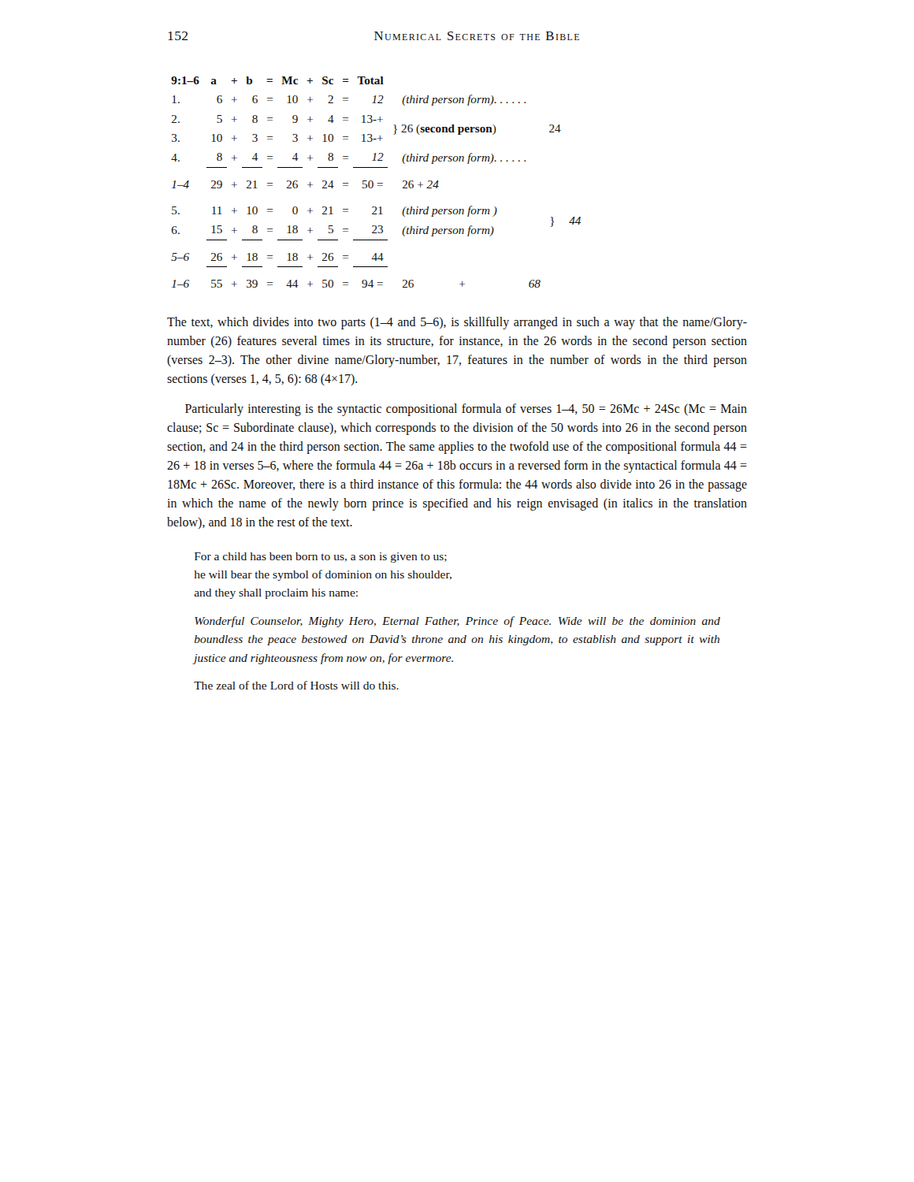152 Numerical Secrets of the Bible
| 9:1–6 | a | + | b | = | Mc | + | Sc | = | Total | | | |
| --- | --- | --- | --- | --- | --- | --- | --- | --- | --- | --- | --- | --- |
| 1. | 6 | + | 6 | = | 10 | + | 2 | = | 12 | (third person form). . . . . . | | |
| 2. | 5 | + | 8 | = | 9 | + | 4 | = | 13-+ | } 26 ( second person ) | 24 | |
| 3. | 10 | + | 3 | = | 3 | + | 10 | = | 13-+ | |
| 4. | 8 | + | 4 | = | 4 | + | 8 | = | 12 | (third person form). . . . . . | | |
| 1–4 | 29 | + | 21 | = | 26 | + | 24 | = | 50 = | 26 + 24 | | |
| 5. | 11 | + | 10 | = | 0 | + | 21 | = | 21 | (third person form ) | } | 44 |
| 6. | 15 | + | 8 | = | 18 | + | 5 | = | 23 | (third person form) |
| 5–6 | 26 | + | 18 | = | 18 | + | 26 | = | 44 | | | |
| 1–6 | 55 | + | 39 | = | 44 | + | 50 | = | 94 = | 26 + 68 | | |
The text, which divides into two parts (1–4 and 5–6), is skillfully arranged in such a way that the name/Glory-number (26) features several times in its structure, for instance, in the 26 words in the second person section (verses 2–3). The other divine name/Glory-number, 17, features in the number of words in the third person sections (verses 1, 4, 5, 6): 68 (4×17).
Particularly interesting is the syntactic compositional formula of verses 1–4, 50 = 26Mc + 24Sc (Mc = Main clause; Sc = Subordinate clause), which corresponds to the division of the 50 words into 26 in the second person section, and 24 in the third person section. The same applies to the twofold use of the compositional formula 44 = 26 + 18 in verses 5–6, where the formula 44 = 26a + 18b occurs in a reversed form in the syntactical formula 44 = 18Mc + 26Sc. Moreover, there is a third instance of this formula: the 44 words also divide into 26 in the passage in which the name of the newly born prince is specified and his reign envisaged (in italics in the translation below), and 18 in the rest of the text.
For a child has been born to us, a son is given to us;
he will bear the symbol of dominion on his shoulder,
and they shall proclaim his name:
Wonderful Counselor, Mighty Hero, Eternal Father, Prince of Peace. Wide will be the dominion and boundless the peace bestowed on David’s throne and on his kingdom, to establish and support it with justice and righteousness from now on, for evermore.
The zeal of the Lord of Hosts will do this.